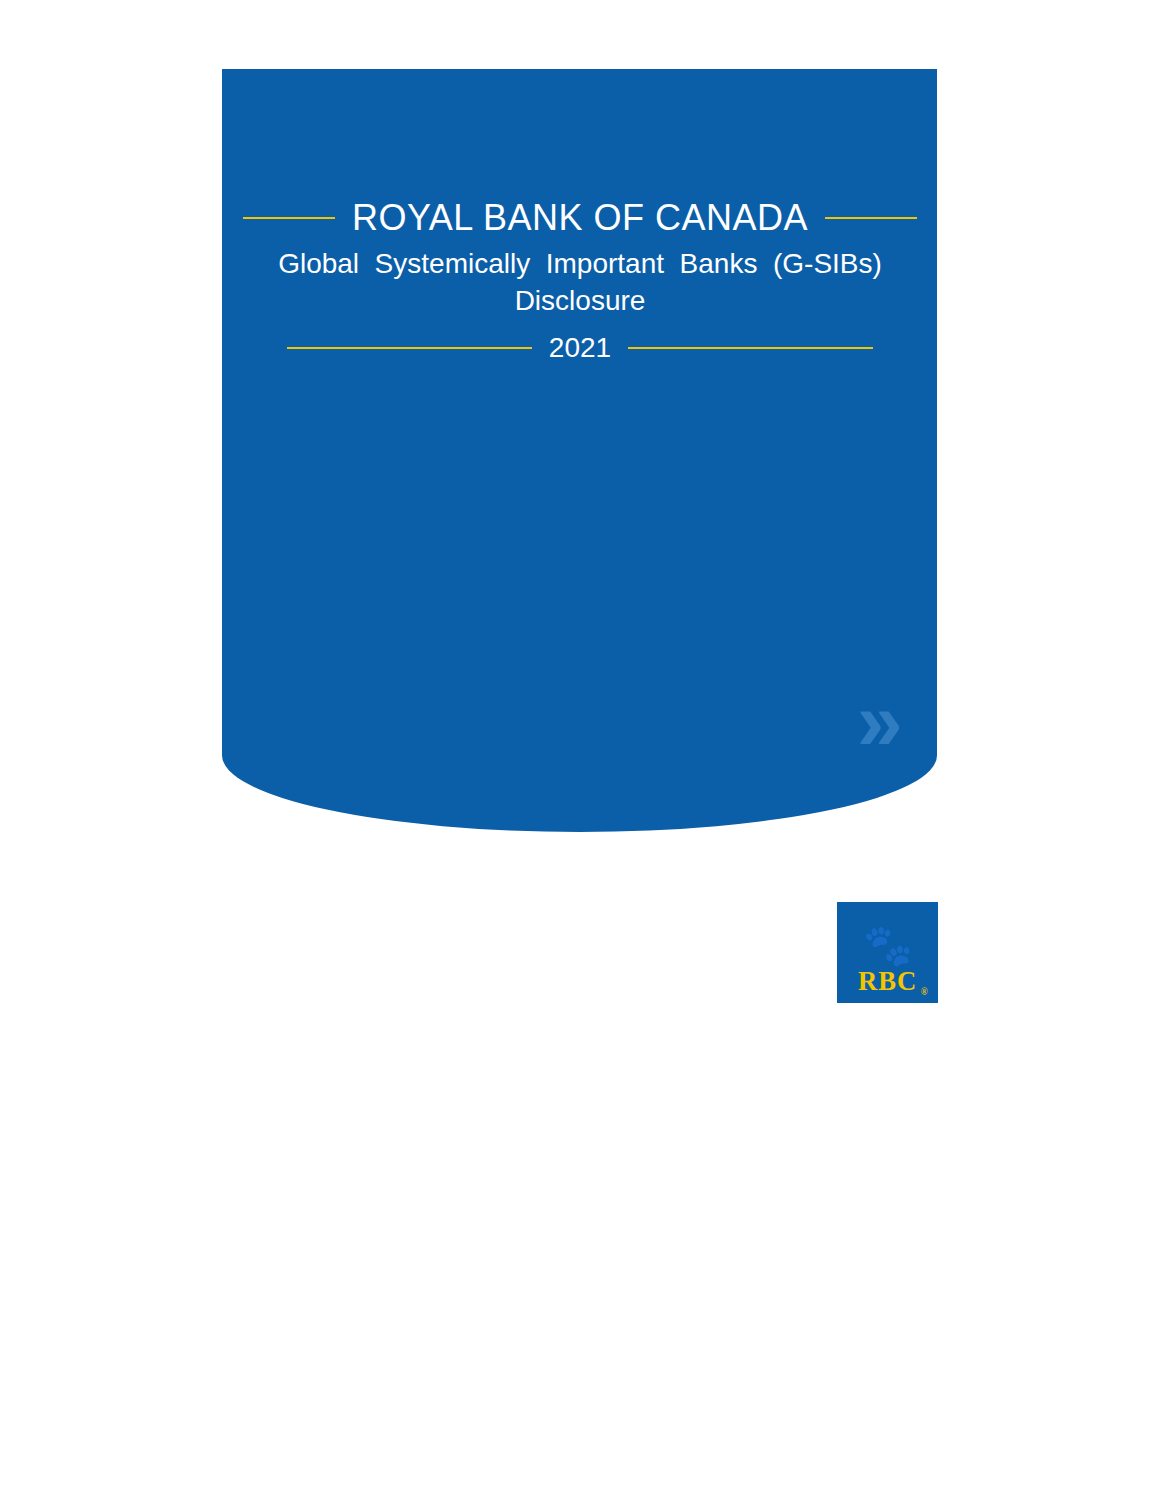ROYAL BANK OF CANADA
Global Systemically Important Banks (G-SIBs)
Disclosure
2021
»
🐾
RBC®